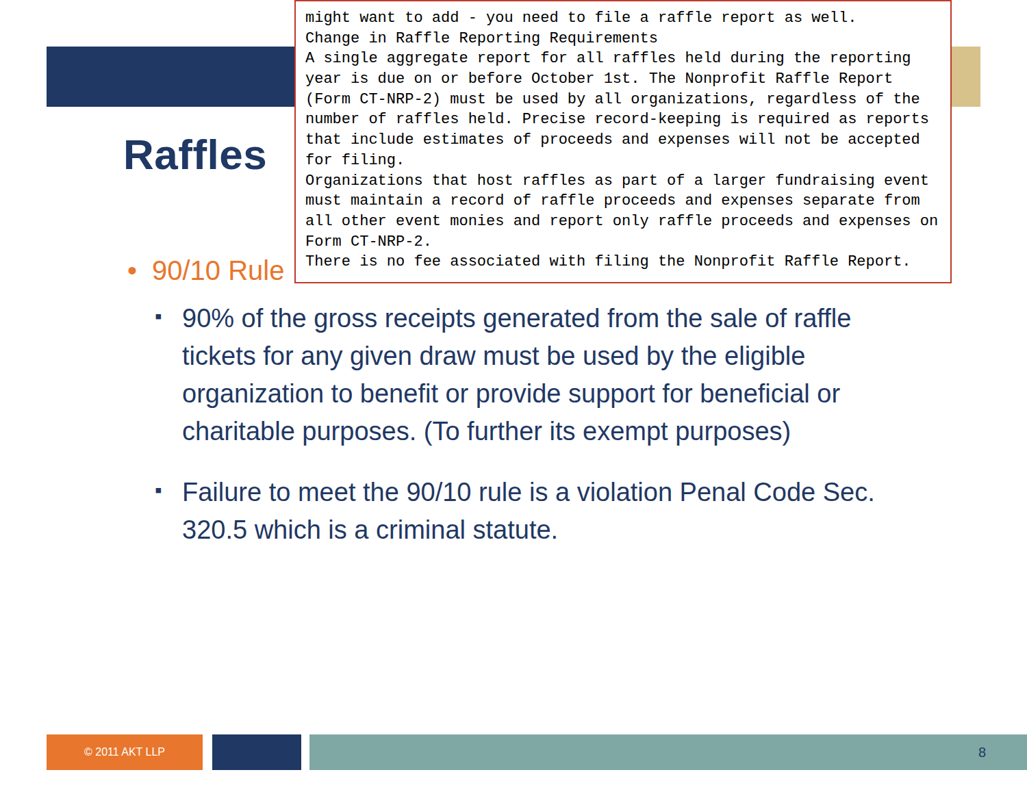Raffles
90/10 Rule
90% of the gross receipts generated from the sale of raffle tickets for any given draw must be used by the eligible organization to benefit or provide support for beneficial or charitable purposes. (To further its exempt purposes)
Failure to meet the 90/10 rule is a violation Penal Code Sec. 320.5 which is a criminal statute.
might want to add - you need to file a raffle report as well. Change in Raffle Reporting Requirements A single aggregate report for all raffles held during the reporting year is due on or before October 1st. The Nonprofit Raffle Report (Form CT-NRP-2) must be used by all organizations, regardless of the number of raffles held. Precise record-keeping is required as reports that include estimates of proceeds and expenses will not be accepted for filing. Organizations that host raffles as part of a larger fundraising event must maintain a record of raffle proceeds and expenses separate from all other event monies and report only raffle proceeds and expenses on Form CT-NRP-2. There is no fee associated with filing the Nonprofit Raffle Report.
© 2011 AKT LLP
8